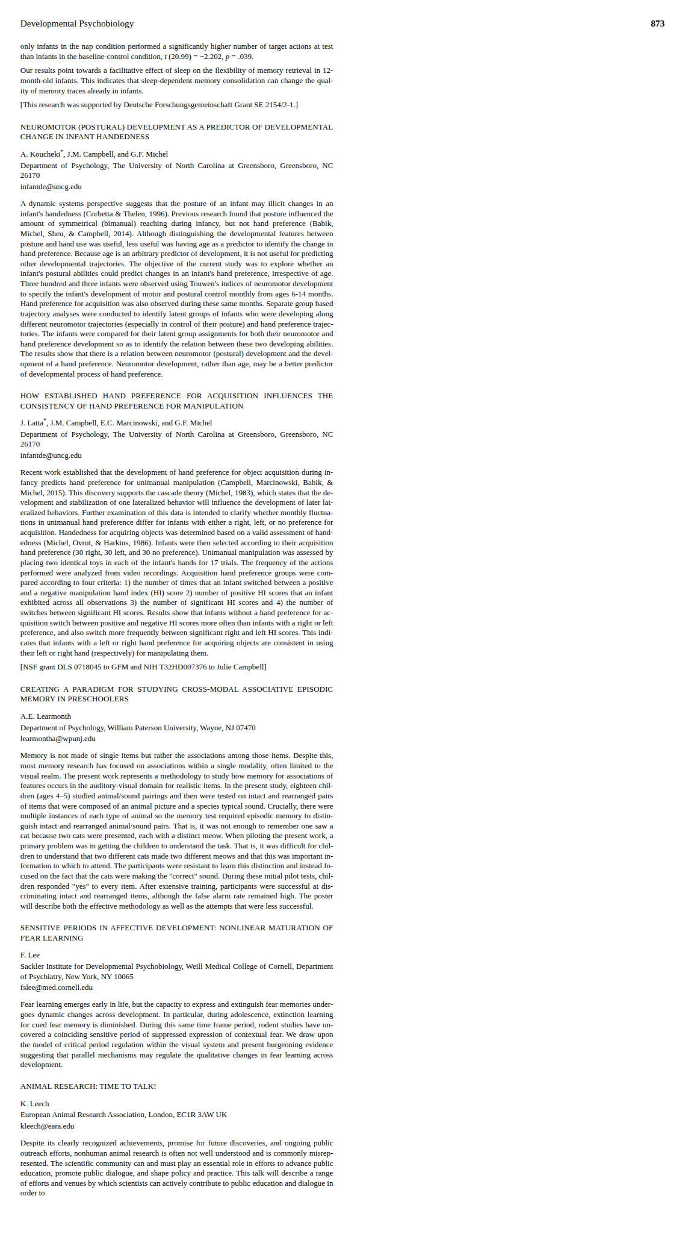Developmental Psychobiology
873
only infants in the nap condition performed a significantly higher number of target actions at test than infants in the baseline-control condition, t (20.99) = −2.202, p = .039.
Our results point towards a facilitative effect of sleep on the flexibility of memory retrieval in 12-month-old infants. This indicates that sleep-dependent memory consolidation can change the quality of memory traces already in infants.
[This research was supported by Deutsche Forschungsgemeinschaft Grant SE 2154/2-1.]
Neuromotor (Postural) Development as a Predictor of Developmental Change in Infant Handedness
A. Koucheki*, J.M. Campbell, and G.F. Michel
Department of Psychology, The University of North Carolina at Greensboro, Greensboro, NC 26170
infantde@uncg.edu
A dynamic systems perspective suggests that the posture of an infant may illicit changes in an infant's handedness (Corbetta & Thelen, 1996). Previous research found that posture influenced the amount of symmetrical (bimanual) reaching during infancy, but not hand preference (Babik, Michel, Sheu, & Campbell, 2014). Although distinguishing the developmental features between posture and hand use was useful, less useful was having age as a predictor to identify the change in hand preference. Because age is an arbitrary predictor of development, it is not useful for predicting other developmental trajectories. The objective of the current study was to explore whether an infant's postural abilities could predict changes in an infant's hand preference, irrespective of age. Three hundred and three infants were observed using Touwen's indices of neuromotor development to specify the infant's development of motor and postural control monthly from ages 6-14 months. Hand preference for acquisition was also observed during these same months. Separate group based trajectory analyses were conducted to identify latent groups of infants who were developing along different neuromotor trajectories (especially in control of their posture) and hand preference trajectories. The infants were compared for their latent group assignments for both their neuromotor and hand preference development so as to identify the relation between these two developing abilities. The results show that there is a relation between neuromotor (postural) development and the development of a hand preference. Neuromotor development, rather than age, may be a better predictor of developmental process of hand preference.
How Established Hand Preference for Acquisition Influences the Consistency of Hand Preference for Manipulation
J. Latta*, J.M. Campbell, E.C. Marcinowski, and G.F. Michel
Department of Psychology, The University of North Carolina at Greensboro, Greensboro, NC 26170
infantde@uncg.edu
Recent work established that the development of hand preference for object acquisition during infancy predicts hand preference for unimanual manipulation (Campbell, Marcinowski, Babik, & Michel, 2015). This discovery supports the cascade theory (Michel, 1983), which states that the development and stabilization of one lateralized behavior will influence the development of later lateralized behaviors. Further examination of this data is intended to clarify whether monthly fluctuations in unimanual hand preference differ for infants with either a right, left, or no preference for acquisition. Handedness for acquiring objects was determined based on a valid assessment of handedness (Michel, Ovrut, & Harkins, 1986). Infants were then selected according to their acquisition hand preference (30 right, 30 left, and 30 no preference). Unimanual manipulation was assessed by placing two identical toys in each of the infant's hands for 17 trials. The frequency of the actions performed were analyzed from video recordings. Acquisition hand preference groups were compared according to four criteria: 1) the number of times that an infant switched between a positive and a negative manipulation hand index (HI) score 2) number of positive HI scores that an infant exhibited across all observations 3) the number of significant HI scores and 4) the number of switches between significant HI scores. Results show that infants without a hand preference for acquisition switch between positive and negative HI scores more often than infants with a right or left preference, and also switch more frequently between significant right and left HI scores. This indicates that infants with a left or right hand preference for acquiring objects are consistent in using their left or right hand (respectively) for manipulating them.
[NSF grant DLS 0718045 to GFM and NIH T32HD007376 to Julie Campbell]
Creating a Paradigm for Studying Cross-Modal Associative Episodic Memory in Preschoolers
A.E. Learmonth
Department of Psychology, William Paterson University, Wayne, NJ 07470
learmontha@wpunj.edu
Memory is not made of single items but rather the associations among those items. Despite this, most memory research has focused on associations within a single modality, often limited to the visual realm. The present work represents a methodology to study how memory for associations of features occurs in the auditory-visual domain for realistic items. In the present study, eighteen children (ages 4–5) studied animal/sound pairings and then were tested on intact and rearranged pairs of items that were composed of an animal picture and a species typical sound. Crucially, there were multiple instances of each type of animal so the memory test required episodic memory to distinguish intact and rearranged animal/sound pairs. That is, it was not enough to remember one saw a cat because two cats were presented, each with a distinct meow. When piloting the present work, a primary problem was in getting the children to understand the task. That is, it was difficult for children to understand that two different cats made two different meows and that this was important information to which to attend. The participants were resistant to learn this distinction and instead focused on the fact that the cats were making the "correct" sound. During these initial pilot tests, children responded "yes" to every item. After extensive training, participants were successful at discriminating intact and rearranged items, although the false alarm rate remained high. The poster will describe both the effective methodology as well as the attempts that were less successful.
Sensitive Periods in Affective Development: Nonlinear Maturation of Fear Learning
F. Lee
Sackler Institute for Developmental Psychobiology, Weill Medical College of Cornell, Department of Psychiatry, New York, NY 10065
fslee@med.cornell.edu
Fear learning emerges early in life, but the capacity to express and extinguish fear memories undergoes dynamic changes across development. In particular, during adolescence, extinction learning for cued fear memory is diminished. During this same time frame period, rodent studies have uncovered a coinciding sensitive period of suppressed expression of contextual fear. We draw upon the model of critical period regulation within the visual system and present burgeoning evidence suggesting that parallel mechanisms may regulate the qualitative changes in fear learning across development.
Animal Research: Time to Talk!
K. Leech
European Animal Research Association, London, EC1R 3AW UK
kleech@eara.edu
Despite its clearly recognized achievements, promise for future discoveries, and ongoing public outreach efforts, nonhuman animal research is often not well understood and is commonly misrepresented. The scientific community can and must play an essential role in efforts to advance public education, promote public dialogue, and shape policy and practice. This talk will describe a range of efforts and venues by which scientists can actively contribute to public education and dialogue in order to